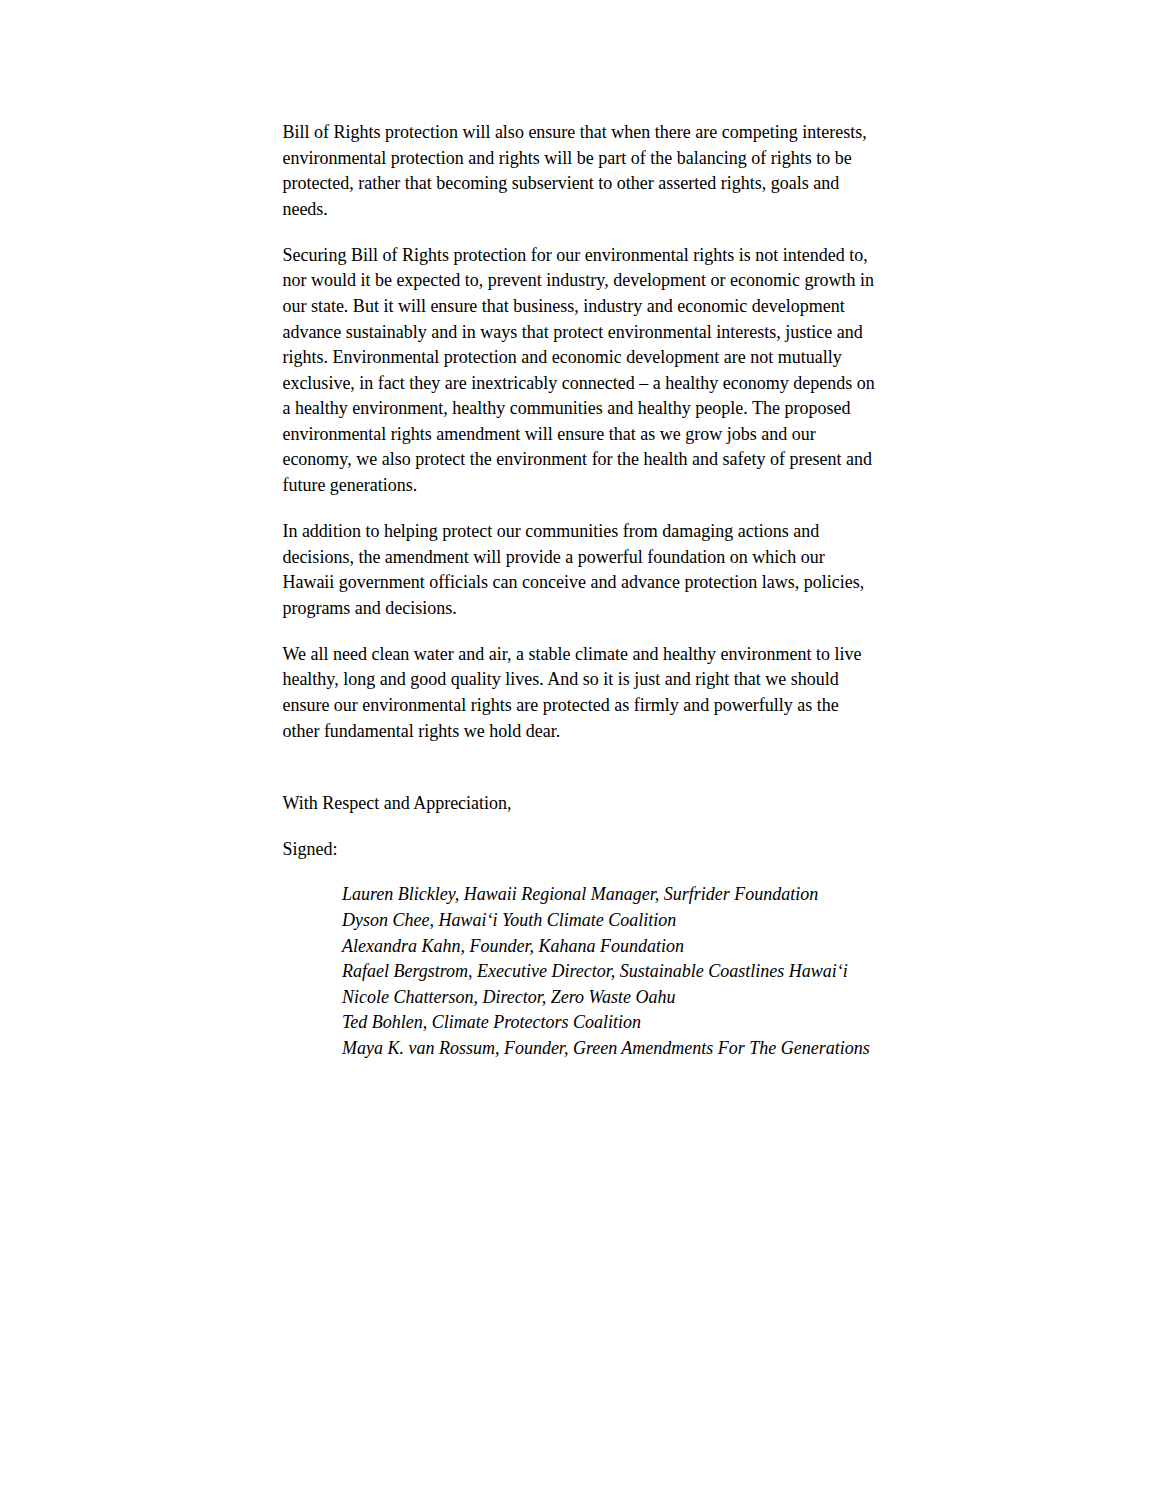Bill of Rights protection will also ensure that when there are competing interests, environmental protection and rights will be part of the balancing of rights to be protected, rather that becoming subservient to other asserted rights, goals and needs.
Securing Bill of Rights protection for our environmental rights is not intended to, nor would it be expected to, prevent industry, development or economic growth in our state. But it will ensure that business, industry and economic development advance sustainably and in ways that protect environmental interests, justice and rights. Environmental protection and economic development are not mutually exclusive, in fact they are inextricably connected – a healthy economy depends on a healthy environment, healthy communities and healthy people. The proposed environmental rights amendment will ensure that as we grow jobs and our economy, we also protect the environment for the health and safety of present and future generations.
In addition to helping protect our communities from damaging actions and decisions, the amendment will provide a powerful foundation on which our Hawaii government officials can conceive and advance protection laws, policies, programs and decisions.
We all need clean water and air, a stable climate and healthy environment to live healthy, long and good quality lives. And so it is just and right that we should ensure our environmental rights are protected as firmly and powerfully as the other fundamental rights we hold dear.
With Respect and Appreciation,
Signed:
Lauren Blickley, Hawaii Regional Manager, Surfrider Foundation
Dyson Chee, Hawai‘i Youth Climate Coalition
Alexandra Kahn, Founder, Kahana Foundation
Rafael Bergstrom, Executive Director, Sustainable Coastlines Hawai‘i
Nicole Chatterson, Director, Zero Waste Oahu
Ted Bohlen, Climate Protectors Coalition
Maya K. van Rossum, Founder, Green Amendments For The Generations